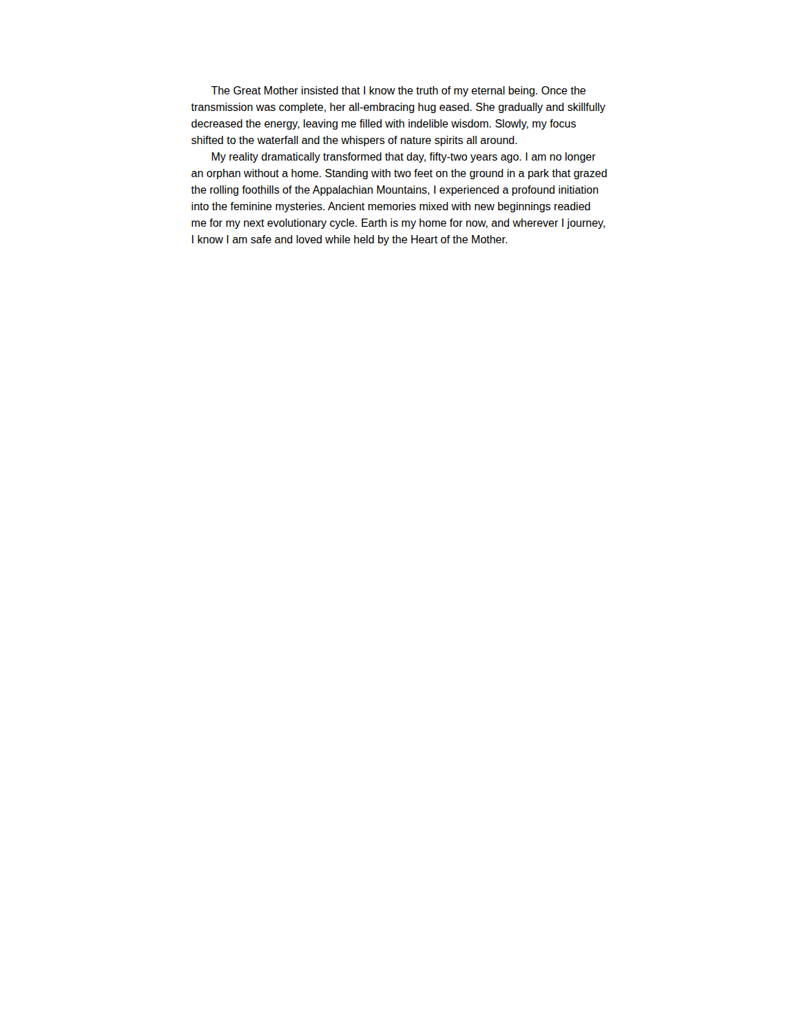The Great Mother insisted that I know the truth of my eternal being. Once the transmission was complete, her all-embracing hug eased. She gradually and skillfully decreased the energy, leaving me filled with indelible wisdom. Slowly, my focus shifted to the waterfall and the whispers of nature spirits all around.
My reality dramatically transformed that day, fifty-two years ago. I am no longer an orphan without a home. Standing with two feet on the ground in a park that grazed the rolling foothills of the Appalachian Mountains, I experienced a profound initiation into the feminine mysteries. Ancient memories mixed with new beginnings readied me for my next evolutionary cycle. Earth is my home for now, and wherever I journey, I know I am safe and loved while held by the Heart of the Mother.